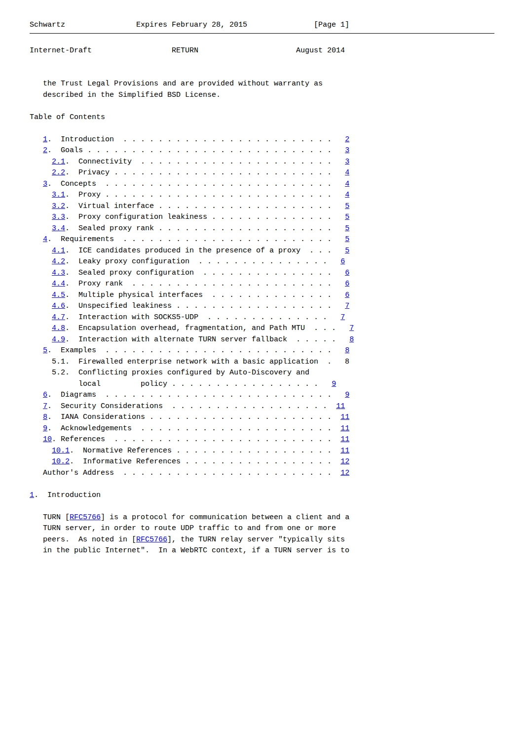Schwartz                Expires February 28, 2015               [Page 1]
Internet-Draft                  RETURN                      August 2014


   the Trust Legal Provisions and are provided without warranty as
   described in the Simplified BSD License.

Table of Contents

   1.  Introduction  . . . . . . . . . . . . . . . . . . . . . . . .   2
   2.  Goals . . . . . . . . . . . . . . . . . . . . . . . . . . . .   3
     2.1.  Connectivity  . . . . . . . . . . . . . . . . . . . . . .   3
     2.2.  Privacy . . . . . . . . . . . . . . . . . . . . . . . . .   4
   3.  Concepts  . . . . . . . . . . . . . . . . . . . . . . . . . .   4
     3.1.  Proxy . . . . . . . . . . . . . . . . . . . . . . . . . .   4
     3.2.  Virtual interface . . . . . . . . . . . . . . . . . . . .   5
     3.3.  Proxy configuration leakiness . . . . . . . . . . . . . .   5
     3.4.  Sealed proxy rank . . . . . . . . . . . . . . . . . . . .   5
   4.  Requirements  . . . . . . . . . . . . . . . . . . . . . . . .   5
     4.1.  ICE candidates produced in the presence of a proxy  . . .   5
     4.2.  Leaky proxy configuration  . . . . . . . . . . . . . . .   6
     4.3.  Sealed proxy configuration  . . . . . . . . . . . . . . .   6
     4.4.  Proxy rank  . . . . . . . . . . . . . . . . . . . . . . .   6
     4.5.  Multiple physical interfaces  . . . . . . . . . . . . . .   6
     4.6.  Unspecified leakiness . . . . . . . . . . . . . . . . . .   7
     4.7.  Interaction with SOCKS5-UDP  . . . . . . . . . . . . . .   7
     4.8.  Encapsulation overhead, fragmentation, and Path MTU  . . .   7
     4.9.  Interaction with alternate TURN server fallback  . . . . .   8
   5.  Examples  . . . . . . . . . . . . . . . . . . . . . . . . . .   8
     5.1.  Firewalled enterprise network with a basic application  .   8
     5.2.  Conflicting proxies configured by Auto-Discovery and
           local         policy . . . . . . . . . . . . . . . . .   9
   6.  Diagrams  . . . . . . . . . . . . . . . . . . . . . . . . . .   9
   7.  Security Considerations  . . . . . . . . . . . . . . . . . .  11
   8.  IANA Considerations . . . . . . . . . . . . . . . . . . . . .  11
   9.  Acknowledgements  . . . . . . . . . . . . . . . . . . . . . .  11
   10. References  . . . . . . . . . . . . . . . . . . . . . . . . .  11
     10.1.  Normative References . . . . . . . . . . . . . . . . . .  11
     10.2.  Informative References . . . . . . . . . . . . . . . . .  12
   Author's Address  . . . . . . . . . . . . . . . . . . . . . . . .  12

1.  Introduction

   TURN [RFC5766] is a protocol for communication between a client and a
   TURN server, in order to route UDP traffic to and from one or more
   peers.  As noted in [RFC5766], the TURN relay server "typically sits
   in the public Internet".  In a WebRTC context, if a TURN server is to